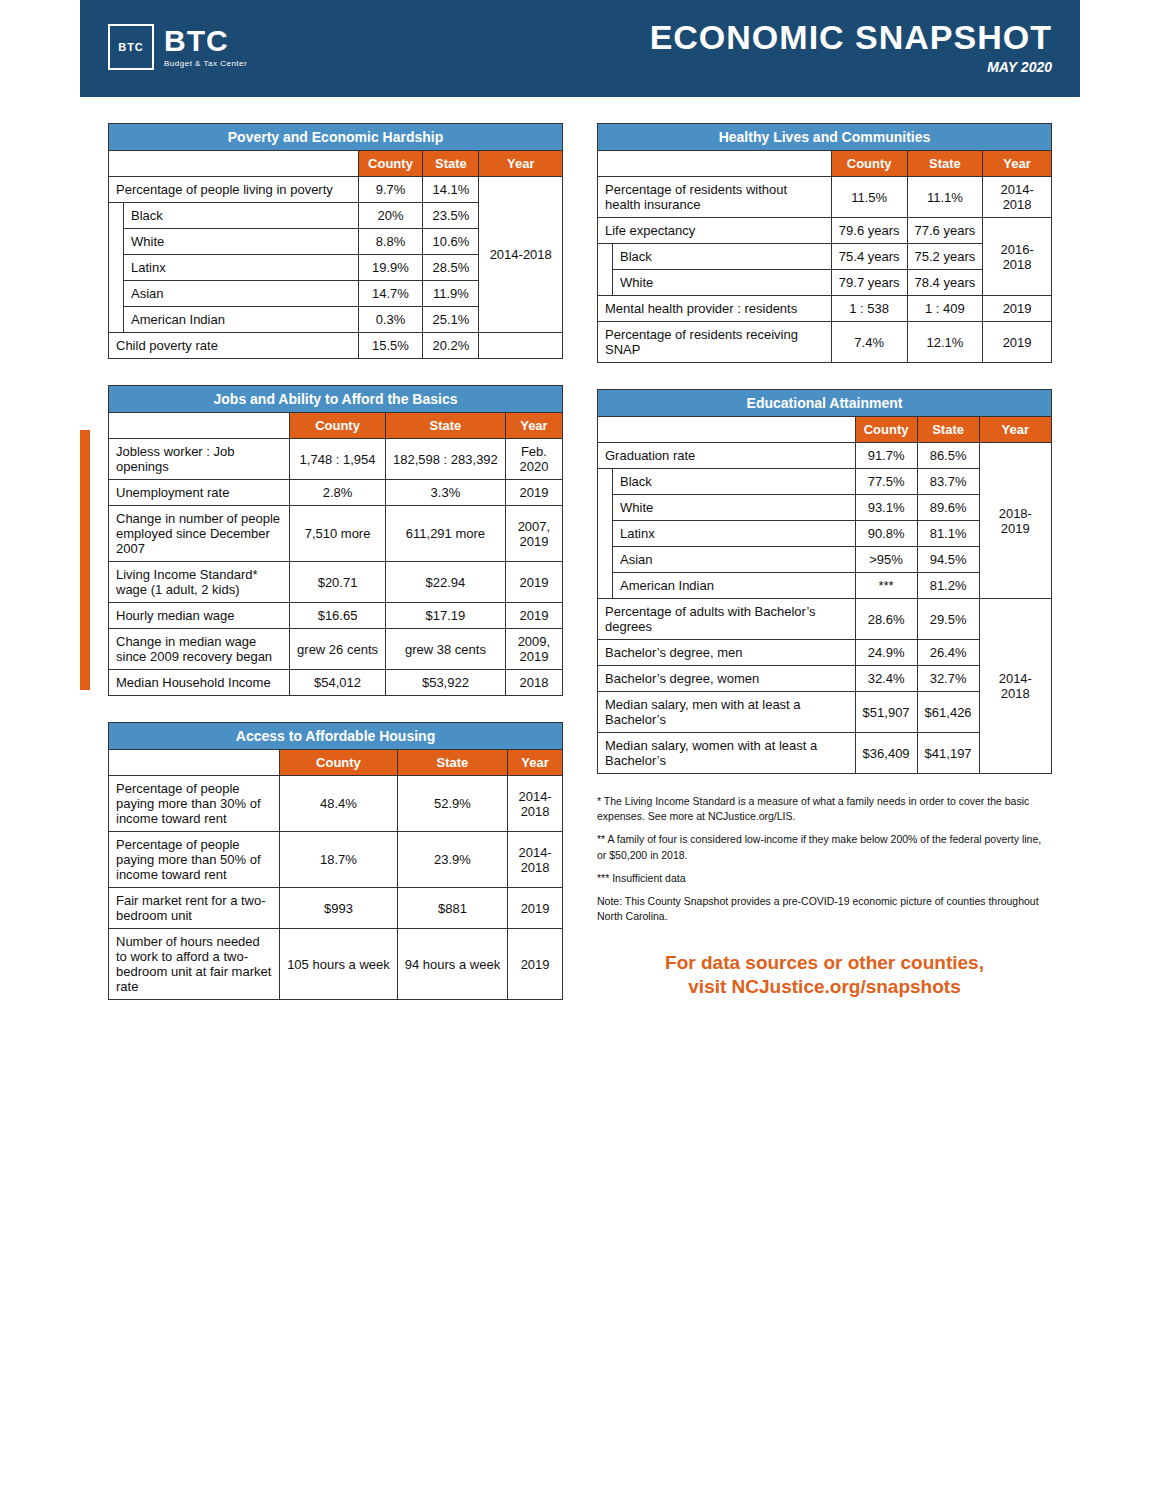BTC
BTC
Budget & Tax Center
ECONOMIC SNAPSHOT
MAY 2020
Poverty and Economic Hardship
| | County | State | Year |
| --- | --- | --- | --- |
| Percentage of people living in poverty | 9.7% | 14.1% | 2014-2018 |
| | Black | 20% | 23.5% |
| White | 8.8% | 10.6% |
| Latinx | 19.9% | 28.5% |
| Asian | 14.7% | 11.9% |
| American Indian | 0.3% | 25.1% |
| Child poverty rate | 15.5% | 20.2% | |
Jobs and Ability to Afford the Basics
| | County | State | Year |
| --- | --- | --- | --- |
| Jobless worker : Job openings | 1,748 : 1,954 | 182,598 : 283,392 | Feb. 2020 |
| Unemployment rate | 2.8% | 3.3% | 2019 |
| Change in number of people employed since December 2007 | 7,510 more | 611,291 more | 2007, 2019 |
| Living Income Standard* wage (1 adult, 2 kids) | $20.71 | $22.94 | 2019 |
| Hourly median wage | $16.65 | $17.19 | 2019 |
| Change in median wage since 2009 recovery began | grew 26 cents | grew 38 cents | 2009, 2019 |
| Median Household Income | $54,012 | $53,922 | 2018 |
Access to Affordable Housing
| | County | State | Year |
| --- | --- | --- | --- |
| Percentage of people paying more than 30% of income toward rent | 48.4% | 52.9% | 2014-2018 |
| Percentage of people paying more than 50% of income toward rent | 18.7% | 23.9% | 2014-2018 |
| Fair market rent for a two-bedroom unit | $993 | $881 | 2019 |
| Number of hours needed to work to afford a two-bedroom unit at fair market rate | 105 hours a week | 94 hours a week | 2019 |
Healthy Lives and Communities
| | County | State | Year |
| --- | --- | --- | --- |
| Percentage of residents without health insurance | 11.5% | 11.1% | 2014-2018 |
| Life expectancy | 79.6 years | 77.6 years | 2016-2018 |
| | Black | 75.4 years | 75.2 years |
| White | 79.7 years | 78.4 years |
| Mental health provider : residents | 1 : 538 | 1 : 409 | 2019 |
| Percentage of residents receiving SNAP | 7.4% | 12.1% | 2019 |
Educational Attainment
| | County | State | Year |
| --- | --- | --- | --- |
| Graduation rate | 91.7% | 86.5% | 2018-2019 |
| | Black | 77.5% | 83.7% |
| White | 93.1% | 89.6% |
| Latinx | 90.8% | 81.1% |
| Asian | >95% | 94.5% |
| American Indian | *** | 81.2% |
| Percentage of adults with Bachelor’s degrees | 28.6% | 29.5% | 2014-2018 |
| Bachelor’s degree, men | 24.9% | 26.4% |
| Bachelor’s degree, women | 32.4% | 32.7% |
| Median salary, men with at least a Bachelor’s | $51,907 | $61,426 |
| Median salary, women with at least a Bachelor’s | $36,409 | $41,197 |
* The Living Income Standard is a measure of what a family needs in order to cover the basic expenses. See more at NCJustice.org/LIS.
** A family of four is considered low-income if they make below 200% of the federal poverty line, or $50,200 in 2018.
*** Insufficient data
Note: This County Snapshot provides a pre-COVID-19 economic picture of counties throughout North Carolina.
For data sources or other counties,
visit NCJustice.org/snapshots